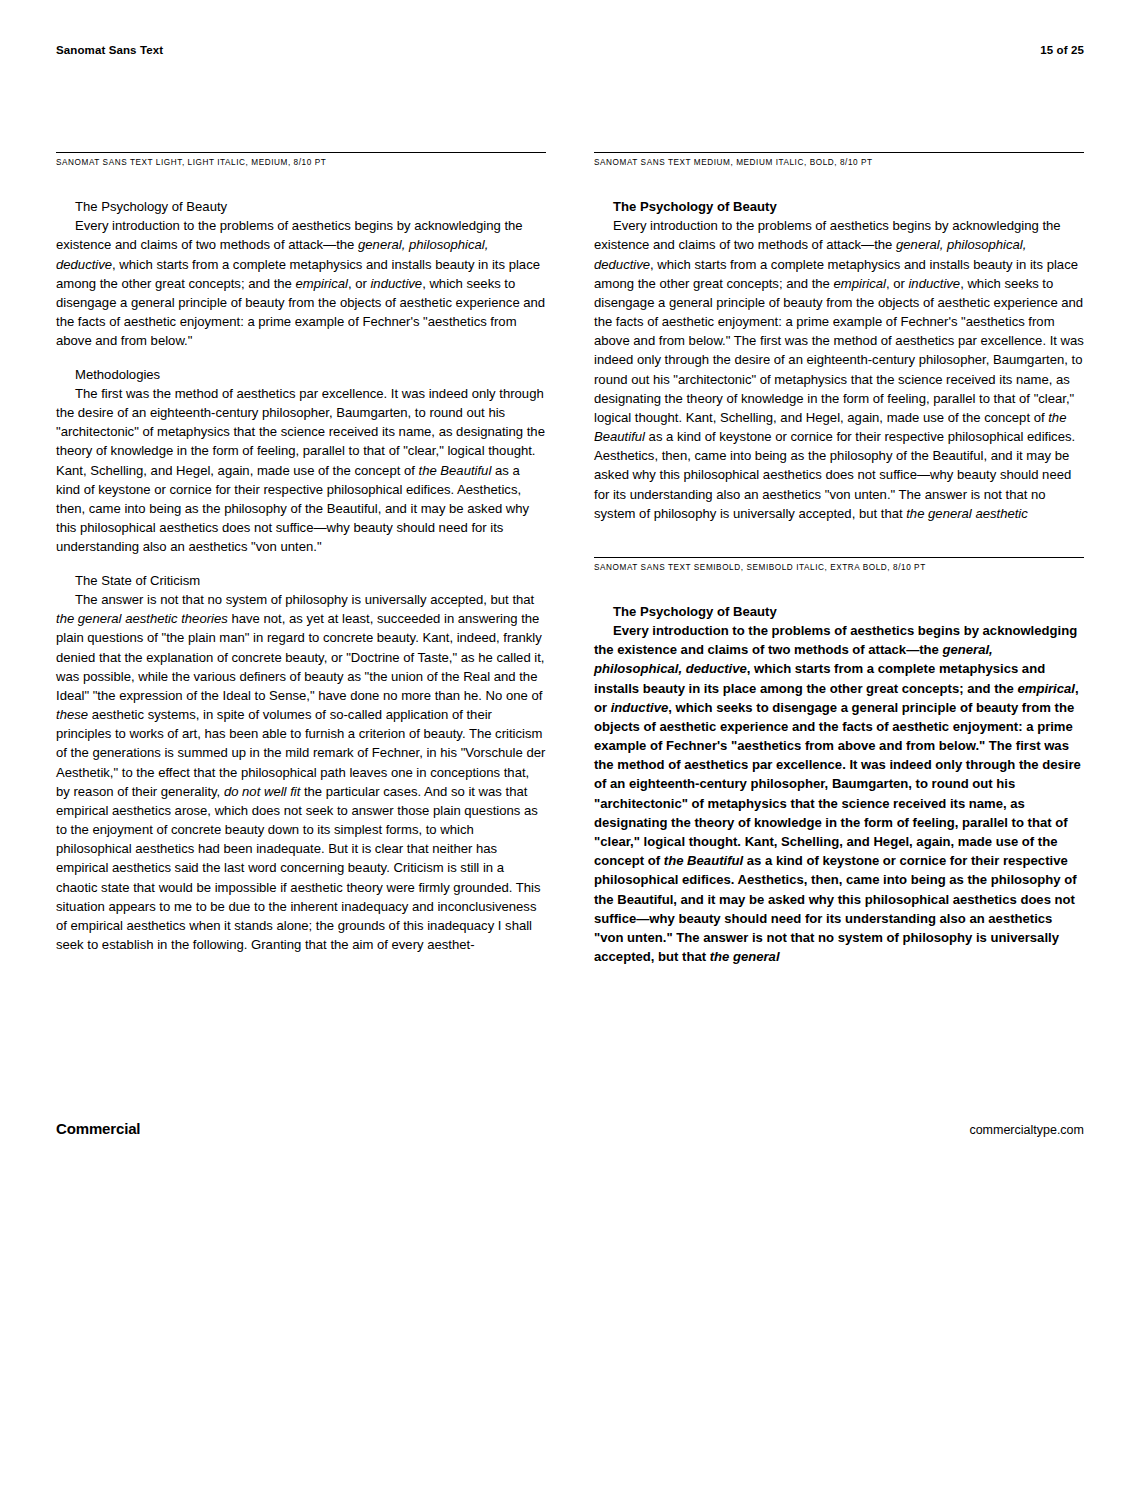Sanomat Sans Text
15 of 25
Sanomat Sans Text Light, Light Italic, Medium, 8/10 pt
The Psychology of Beauty
Every introduction to the problems of aesthetics begins by acknowledging the existence and claims of two methods of attack—the general, philosophical, deductive, which starts from a complete metaphysics and installs beauty in its place among the other great concepts; and the empirical, or inductive, which seeks to disengage a general principle of beauty from the objects of aesthetic experience and the facts of aesthetic enjoyment: a prime example of Fechner's "aesthetics from above and from below."
Methodologies
The first was the method of aesthetics par excellence. It was indeed only through the desire of an eighteenth-century philosopher, Baumgarten, to round out his "architectonic" of metaphysics that the science received its name, as designating the theory of knowledge in the form of feeling, parallel to that of "clear," logical thought. Kant, Schelling, and Hegel, again, made use of the concept of the Beautiful as a kind of keystone or cornice for their respective philosophical edifices. Aesthetics, then, came into being as the philosophy of the Beautiful, and it may be asked why this philosophical aesthetics does not suffice—why beauty should need for its understanding also an aesthetics "von unten."
The State of Criticism
The answer is not that no system of philosophy is universally accepted, but that the general aesthetic theories have not, as yet at least, succeeded in answering the plain questions of "the plain man" in regard to concrete beauty. Kant, indeed, frankly denied that the explanation of concrete beauty, or "Doctrine of Taste," as he called it, was possible, while the various definers of beauty as "the union of the Real and the Ideal" "the expression of the Ideal to Sense," have done no more than he. No one of these aesthetic systems, in spite of volumes of so-called application of their principles to works of art, has been able to furnish a criterion of beauty. The criticism of the generations is summed up in the mild remark of Fechner, in his "Vorschule der Aesthetik," to the effect that the philosophical path leaves one in conceptions that, by reason of their generality, do not well fit the particular cases. And so it was that empirical aesthetics arose, which does not seek to answer those plain questions as to the enjoyment of concrete beauty down to its simplest forms, to which philosophical aesthetics had been inadequate. But it is clear that neither has empirical aesthetics said the last word concerning beauty. Criticism is still in a chaotic state that would be impossible if aesthetic theory were firmly grounded. This situation appears to me to be due to the inherent inadequacy and inconclusiveness of empirical aesthetics when it stands alone; the grounds of this inadequacy I shall seek to establish in the following. Granting that the aim of every aesthet-
Sanomat Sans Text Medium, Medium Italic, Bold, 8/10 pt
The Psychology of Beauty
Every introduction to the problems of aesthetics begins by acknowledging the existence and claims of two methods of attack—the general, philosophical, deductive, which starts from a complete metaphysics and installs beauty in its place among the other great concepts; and the empirical, or inductive, which seeks to disengage a general principle of beauty from the objects of aesthetic experience and the facts of aesthetic enjoyment: a prime example of Fechner's "aesthetics from above and from below." The first was the method of aesthetics par excellence. It was indeed only through the desire of an eighteenth-century philosopher, Baumgarten, to round out his "architectonic" of metaphysics that the science received its name, as designating the theory of knowledge in the form of feeling, parallel to that of "clear," logical thought. Kant, Schelling, and Hegel, again, made use of the concept of the Beautiful as a kind of keystone or cornice for their respective philosophical edifices. Aesthetics, then, came into being as the philosophy of the Beautiful, and it may be asked why this philosophical aesthetics does not suffice—why beauty should need for its understanding also an aesthetics "von unten." The answer is not that no system of philosophy is universally accepted, but that the general aesthetic
Sanomat Sans Text Semibold, Semibold Italic, Extra Bold, 8/10 pt
The Psychology of Beauty
Every introduction to the problems of aesthetics begins by acknowledging the existence and claims of two methods of attack—the general, philosophical, deductive, which starts from a complete metaphysics and installs beauty in its place among the other great concepts; and the empirical, or inductive, which seeks to disengage a general principle of beauty from the objects of aesthetic experience and the facts of aesthetic enjoyment: a prime example of Fechner's "aesthetics from above and from below." The first was the method of aesthetics par excellence. It was indeed only through the desire of an eighteenth-century philosopher, Baumgarten, to round out his "architectonic" of metaphysics that the science received its name, as designating the theory of knowledge in the form of feeling, parallel to that of "clear," logical thought. Kant, Schelling, and Hegel, again, made use of the concept of the Beautiful as a kind of keystone or cornice for their respective philosophical edifices. Aesthetics, then, came into being as the philosophy of the Beautiful, and it may be asked why this philosophical aesthetics does not suffice—why beauty should need for its understanding also an aesthetics "von unten." The answer is not that no system of philosophy is universally accepted, but that the general
Commercial
commercialtype.com